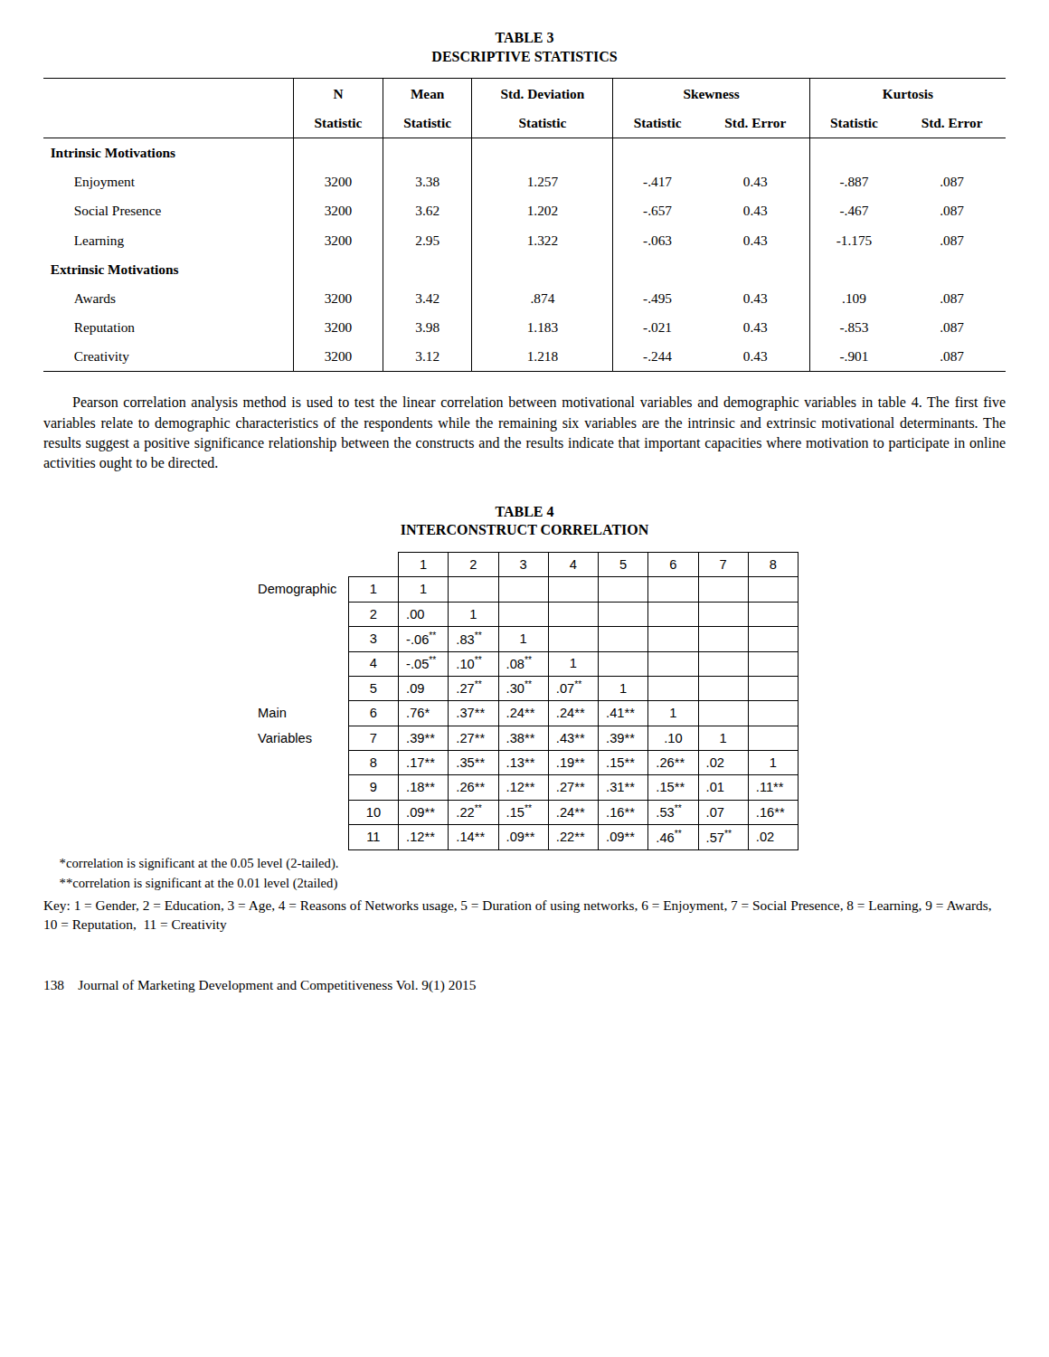TABLE 3
DESCRIPTIVE STATISTICS
| | N | Mean | Std. Deviation | Skewness | Kurtosis |
| --- | --- | --- | --- | --- | --- |
| | Statistic | Statistic | Statistic | Statistic | Std. Error | Statistic | Std. Error |
| Intrinsic Motivations | | | | | | | |
| Enjoyment | 3200 | 3.38 | 1.257 | -.417 | 0.43 | -.887 | .087 |
| Social Presence | 3200 | 3.62 | 1.202 | -.657 | 0.43 | -.467 | .087 |
| Learning | 3200 | 2.95 | 1.322 | -.063 | 0.43 | -1.175 | .087 |
| Extrinsic Motivations | | | | | | | |
| Awards | 3200 | 3.42 | .874 | -.495 | 0.43 | .109 | .087 |
| Reputation | 3200 | 3.98 | 1.183 | -.021 | 0.43 | -.853 | .087 |
| Creativity | 3200 | 3.12 | 1.218 | -.244 | 0.43 | -.901 | .087 |
Pearson correlation analysis method is used to test the linear correlation between motivational variables and demographic variables in table 4. The first five variables relate to demographic characteristics of the respondents while the remaining six variables are the intrinsic and extrinsic motivational determinants. The results suggest a positive significance relationship between the constructs and the results indicate that important capacities where motivation to participate in online activities ought to be directed.
TABLE 4
INTERCONSTRUCT CORRELATION
| | | 1 | 2 | 3 | 4 | 5 | 6 | 7 | 8 |
| Demographic | 1 | 1 | | | | | | | |
| | 2 | .00 | 1 | | | | | | |
| | 3 | -.06 ** | .83 ** | 1 | | | | | |
| | 4 | -.05 ** | .10 ** | .08 ** | 1 | | | | |
| | 5 | .09 | .27 ** | .30 ** | .07 ** | 1 | | | |
| Main | 6 | .76* | .37** | .24** | .24** | .41** | 1 | | |
| Variables | 7 | .39** | .27** | .38** | .43** | .39** | .10 | 1 | |
| | 8 | .17** | .35** | .13** | .19** | .15** | .26** | .02 | 1 |
| | 9 | .18** | .26** | .12** | .27** | .31** | .15** | .01 | .11** |
| | 10 | .09** | .22 ** | .15 ** | .24** | .16** | .53 ** | .07 | .16** |
| | 11 | .12** | .14** | .09** | .22** | .09** | .46 ** | .57 ** | .02 |
*correlation is significant at the 0.05 level (2-tailed).
**correlation is significant at the 0.01 level (2tailed)
Key: 1 = Gender, 2 = Education, 3 = Age, 4 = Reasons of Networks usage, 5 = Duration of using networks, 6 = Enjoyment, 7 = Social Presence, 8 = Learning, 9 = Awards, 10 = Reputation, 11 = Creativity
138 Journal of Marketing Development and Competitiveness Vol. 9(1) 2015